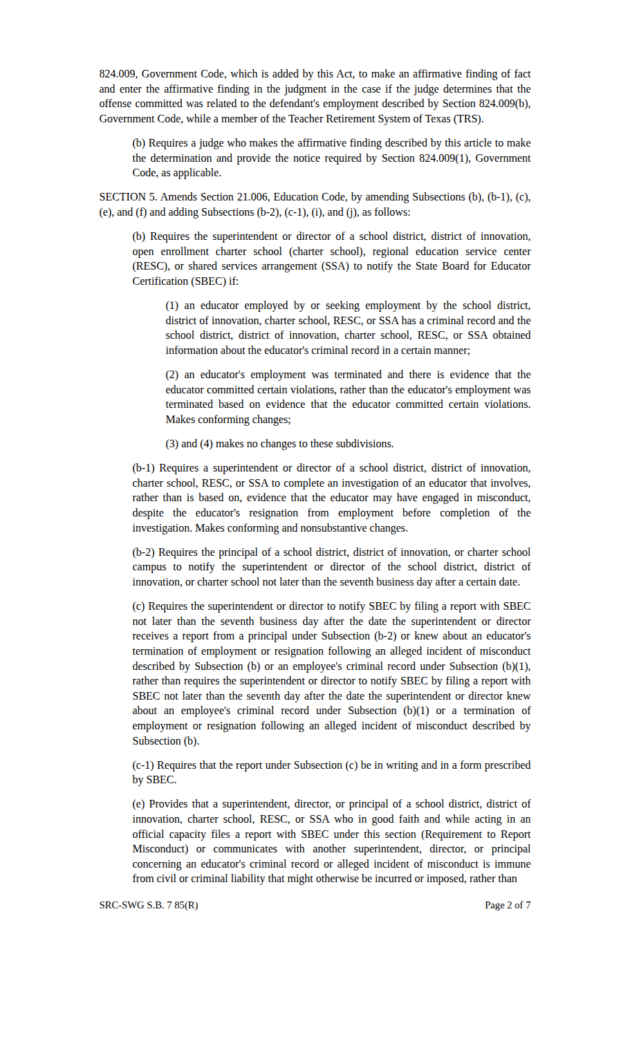824.009, Government Code, which is added by this Act, to make an affirmative finding of fact and enter the affirmative finding in the judgment in the case if the judge determines that the offense committed was related to the defendant's employment described by Section 824.009(b), Government Code, while a member of the Teacher Retirement System of Texas (TRS).
(b) Requires a judge who makes the affirmative finding described by this article to make the determination and provide the notice required by Section 824.009(1), Government Code, as applicable.
SECTION 5. Amends Section 21.006, Education Code, by amending Subsections (b), (b-1), (c), (e), and (f) and adding Subsections (b-2), (c-1), (i), and (j), as follows:
(b) Requires the superintendent or director of a school district, district of innovation, open enrollment charter school (charter school), regional education service center (RESC), or shared services arrangement (SSA) to notify the State Board for Educator Certification (SBEC) if:
(1) an educator employed by or seeking employment by the school district, district of innovation, charter school, RESC, or SSA has a criminal record and the school district, district of innovation, charter school, RESC, or SSA obtained information about the educator's criminal record in a certain manner;
(2) an educator's employment was terminated and there is evidence that the educator committed certain violations, rather than the educator's employment was terminated based on evidence that the educator committed certain violations. Makes conforming changes;
(3) and (4) makes no changes to these subdivisions.
(b-1) Requires a superintendent or director of a school district, district of innovation, charter school, RESC, or SSA to complete an investigation of an educator that involves, rather than is based on, evidence that the educator may have engaged in misconduct, despite the educator's resignation from employment before completion of the investigation. Makes conforming and nonsubstantive changes.
(b-2) Requires the principal of a school district, district of innovation, or charter school campus to notify the superintendent or director of the school district, district of innovation, or charter school not later than the seventh business day after a certain date.
(c) Requires the superintendent or director to notify SBEC by filing a report with SBEC not later than the seventh business day after the date the superintendent or director receives a report from a principal under Subsection (b-2) or knew about an educator's termination of employment or resignation following an alleged incident of misconduct described by Subsection (b) or an employee's criminal record under Subsection (b)(1), rather than requires the superintendent or director to notify SBEC by filing a report with SBEC not later than the seventh day after the date the superintendent or director knew about an employee's criminal record under Subsection (b)(1) or a termination of employment or resignation following an alleged incident of misconduct described by Subsection (b).
(c-1) Requires that the report under Subsection (c) be in writing and in a form prescribed by SBEC.
(e) Provides that a superintendent, director, or principal of a school district, district of innovation, charter school, RESC, or SSA who in good faith and while acting in an official capacity files a report with SBEC under this section (Requirement to Report Misconduct) or communicates with another superintendent, director, or principal concerning an educator's criminal record or alleged incident of misconduct is immune from civil or criminal liability that might otherwise be incurred or imposed, rather than
SRC-SWG S.B. 7 85(R) Page 2 of 7